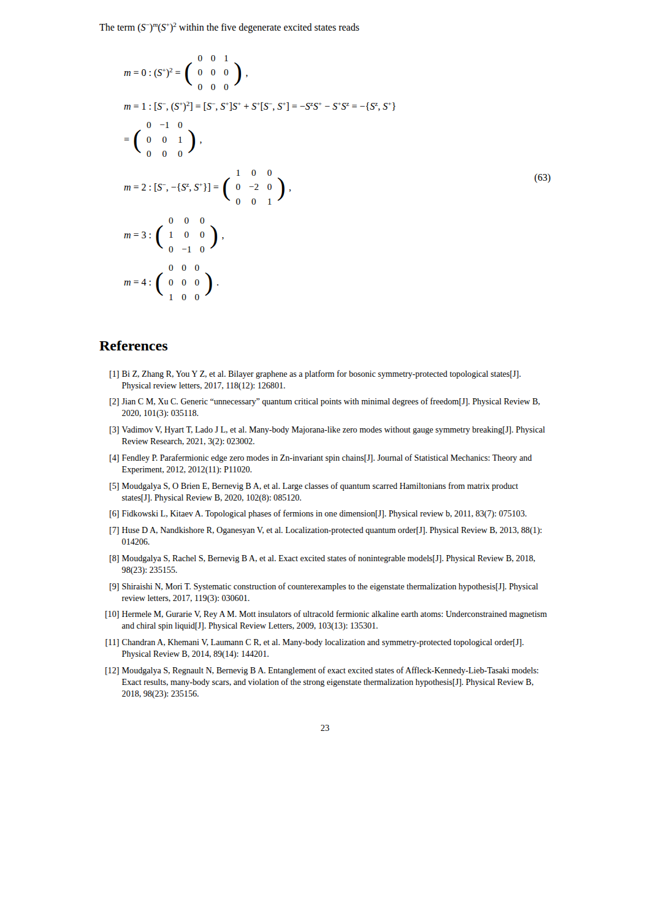The term (S−)m(S+)2 within the five degenerate excited states reads
m = 0 : (S+)2 = (
| 0 | 0 | 1 |
| 0 | 0 | 0 |
| 0 | 0 | 0 |
) ,
m = 1 : [S−, (S+)2] = [S−, S+]S+ + S+[S−, S+] = −SzS+ − S+Sz = −{Sz, S+}
= (
| 0 | −1 | 0 |
| 0 | 0 | 1 |
| 0 | 0 | 0 |
) ,
m = 2 : [S−, −{Sz, S+}] = (
| 1 | 0 | 0 |
| 0 | −2 | 0 |
| 0 | 0 | 1 |
) ,
m = 3 : (
| 0 | 0 | 0 |
| 1 | 0 | 0 |
| 0 | −1 | 0 |
) ,
m = 4 : (
| 0 | 0 | 0 |
| 0 | 0 | 0 |
| 1 | 0 | 0 |
) .
(63)
References
Bi Z, Zhang R, You Y Z, et al. Bilayer graphene as a platform for bosonic symmetry-protected topological states[J]. Physical review letters, 2017, 118(12): 126801.
Jian C M, Xu C. Generic “unnecessary” quantum critical points with minimal degrees of freedom[J]. Physical Review B, 2020, 101(3): 035118.
Vadimov V, Hyart T, Lado J L, et al. Many-body Majorana-like zero modes without gauge symmetry breaking[J]. Physical Review Research, 2021, 3(2): 023002.
Fendley P. Parafermionic edge zero modes in Zn-invariant spin chains[J]. Journal of Statistical Mechanics: Theory and Experiment, 2012, 2012(11): P11020.
Moudgalya S, O Brien E, Bernevig B A, et al. Large classes of quantum scarred Hamiltonians from matrix product states[J]. Physical Review B, 2020, 102(8): 085120.
Fidkowski L, Kitaev A. Topological phases of fermions in one dimension[J]. Physical review b, 2011, 83(7): 075103.
Huse D A, Nandkishore R, Oganesyan V, et al. Localization-protected quantum order[J]. Physical Review B, 2013, 88(1): 014206.
Moudgalya S, Rachel S, Bernevig B A, et al. Exact excited states of nonintegrable models[J]. Physical Review B, 2018, 98(23): 235155.
Shiraishi N, Mori T. Systematic construction of counterexamples to the eigenstate thermalization hypothesis[J]. Physical review letters, 2017, 119(3): 030601.
Hermele M, Gurarie V, Rey A M. Mott insulators of ultracold fermionic alkaline earth atoms: Underconstrained magnetism and chiral spin liquid[J]. Physical Review Letters, 2009, 103(13): 135301.
Chandran A, Khemani V, Laumann C R, et al. Many-body localization and symmetry-protected topological order[J]. Physical Review B, 2014, 89(14): 144201.
Moudgalya S, Regnault N, Bernevig B A. Entanglement of exact excited states of Affleck-Kennedy-Lieb-Tasaki models: Exact results, many-body scars, and violation of the strong eigenstate thermalization hypothesis[J]. Physical Review B, 2018, 98(23): 235156.
23